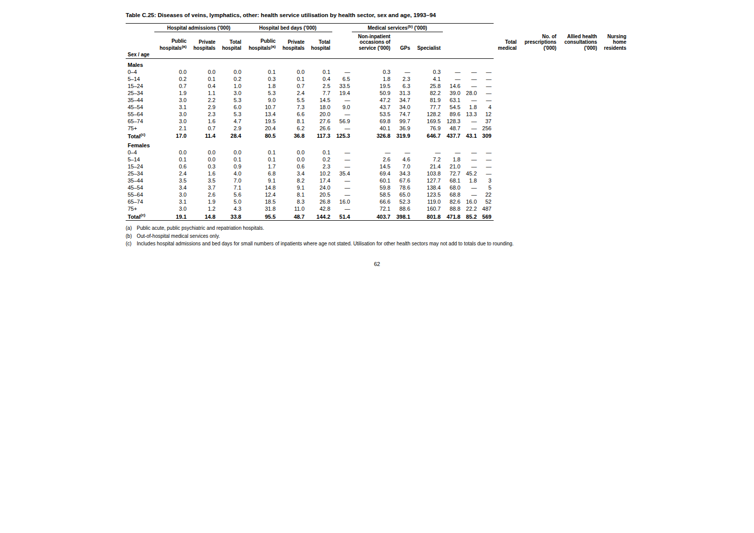Table C.25: Diseases of veins, lymphatics, other: health service utilisation by health sector, sex and age, 1993–94
| | Hospital admissions ('000) | Hospital bed days ('000) | | Medical services (b) ('000) | | | |
| --- | --- | --- | --- | --- | --- | --- | --- |
| Public hospitals (a) | Private hospitals | Total hospital | Public hospitals (a) | Private hospitals | Total hospital | Non-inpatient occasions of service ('000) | GPs | Specialist | Total medical | No. of prescriptions ('000) | Allied health consultations ('000) | Nursing home residents |
| Sex / age | | | | | | | | | | | | | |
| Males |
| 0–4 | 0.0 | 0.0 | 0.0 | 0.1 | 0.0 | 0.1 | — | 0.3 | — | 0.3 | — | — | — |
| 5–14 | 0.2 | 0.1 | 0.2 | 0.3 | 0.1 | 0.4 | 6.5 | 1.8 | 2.3 | 4.1 | — | — | — |
| 15–24 | 0.7 | 0.4 | 1.0 | 1.8 | 0.7 | 2.5 | 33.5 | 19.5 | 6.3 | 25.8 | 14.6 | — | — |
| 25–34 | 1.9 | 1.1 | 3.0 | 5.3 | 2.4 | 7.7 | 19.4 | 50.9 | 31.3 | 82.2 | 39.0 | 28.0 | — |
| 35–44 | 3.0 | 2.2 | 5.3 | 9.0 | 5.5 | 14.5 | — | 47.2 | 34.7 | 81.9 | 63.1 | — | — |
| 45–54 | 3.1 | 2.9 | 6.0 | 10.7 | 7.3 | 18.0 | 9.0 | 43.7 | 34.0 | 77.7 | 54.5 | 1.8 | 4 |
| 55–64 | 3.0 | 2.3 | 5.3 | 13.4 | 6.6 | 20.0 | — | 53.5 | 74.7 | 128.2 | 89.6 | 13.3 | 12 |
| 65–74 | 3.0 | 1.6 | 4.7 | 19.5 | 8.1 | 27.6 | 56.9 | 69.8 | 99.7 | 169.5 | 128.3 | — | 37 |
| 75+ | 2.1 | 0.7 | 2.9 | 20.4 | 6.2 | 26.6 | — | 40.1 | 36.9 | 76.9 | 48.7 | — | 256 |
| Total (c) | 17.0 | 11.4 | 28.4 | 80.5 | 36.8 | 117.3 | 125.3 | 326.8 | 319.9 | 646.7 | 437.7 | 43.1 | 309 |
| Females |
| 0–4 | 0.0 | 0.0 | 0.0 | 0.1 | 0.0 | 0.1 | — | — | — | — | — | — | — |
| 5–14 | 0.1 | 0.0 | 0.1 | 0.1 | 0.0 | 0.2 | — | 2.6 | 4.6 | 7.2 | 1.8 | — | — |
| 15–24 | 0.6 | 0.3 | 0.9 | 1.7 | 0.6 | 2.3 | — | 14.5 | 7.0 | 21.4 | 21.0 | — | — |
| 25–34 | 2.4 | 1.6 | 4.0 | 6.8 | 3.4 | 10.2 | 35.4 | 69.4 | 34.3 | 103.8 | 72.7 | 45.2 | — |
| 35–44 | 3.5 | 3.5 | 7.0 | 9.1 | 8.2 | 17.4 | — | 60.1 | 67.6 | 127.7 | 68.1 | 1.8 | 3 |
| 45–54 | 3.4 | 3.7 | 7.1 | 14.8 | 9.1 | 24.0 | — | 59.8 | 78.6 | 138.4 | 68.0 | — | 5 |
| 55–64 | 3.0 | 2.6 | 5.6 | 12.4 | 8.1 | 20.5 | — | 58.5 | 65.0 | 123.5 | 68.8 | — | 22 |
| 65–74 | 3.1 | 1.9 | 5.0 | 18.5 | 8.3 | 26.8 | 16.0 | 66.6 | 52.3 | 119.0 | 82.6 | 16.0 | 52 |
| 75+ | 3.0 | 1.2 | 4.3 | 31.8 | 11.0 | 42.8 | — | 72.1 | 88.6 | 160.7 | 88.8 | 22.2 | 487 |
| Total (c) | 19.1 | 14.8 | 33.8 | 95.5 | 48.7 | 144.2 | 51.4 | 403.7 | 398.1 | 801.8 | 471.8 | 85.2 | 569 |
(a) Public acute, public psychiatric and repatriation hospitals.
(b) Out-of-hospital medical services only.
(c) Includes hospital admissions and bed days for small numbers of inpatients where age not stated. Utilisation for other health sectors may not add to totals due to rounding.
62